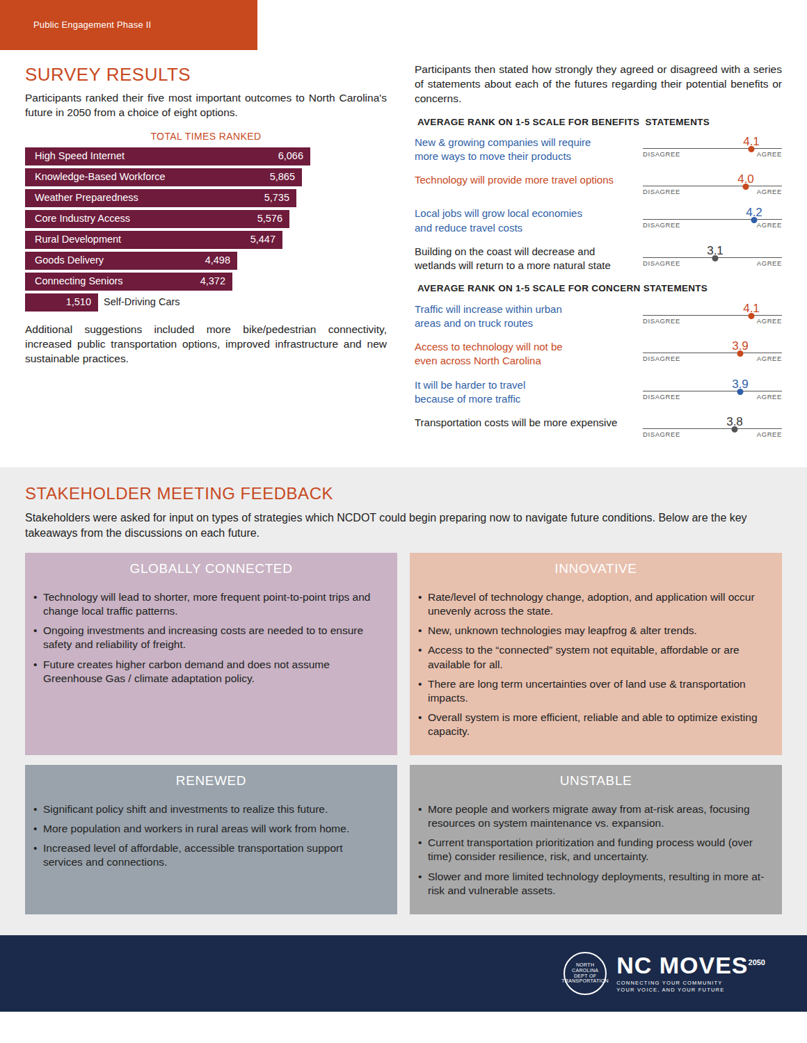Public Engagement Phase II
SURVEY RESULTS
Participants ranked their five most important outcomes to North Carolina's future in 2050 from a choice of eight options.
TOTAL TIMES RANKED
High Speed Internet 6,066
Knowledge-Based Workforce 5,865
Weather Preparedness 5,735
Core Industry Access 5,576
Rural Development 5,447
Goods Delivery 4,498
Connecting Seniors 4,372
1,510
Self-Driving Cars
Additional suggestions included more bike/pedestrian connectivity, increased public transportation options, improved infrastructure and new sustainable practices.
Participants then stated how strongly they agreed or disagreed with a series of statements about each of the futures regarding their potential benefits or concerns.
AVERAGE RANK ON 1-5 SCALE FOR BENEFITS STATEMENTS
New & growing companies will require
more ways to move their products
4.1
DISAGREE AGREE
Technology will provide more travel options
4.0
DISAGREE AGREE
Local jobs will grow local economies
and reduce travel costs
4.2
DISAGREE AGREE
Building on the coast will decrease and
wetlands will return to a more natural state
3.1
DISAGREE AGREE
AVERAGE RANK ON 1-5 SCALE FOR CONCERN STATEMENTS
Traffic will increase within urban
areas and on truck routes
4.1
DISAGREE AGREE
Access to technology will not be
even across North Carolina
3.9
DISAGREE AGREE
It will be harder to travel
because of more traffic
3.9
DISAGREE AGREE
Transportation costs will be more expensive
3.8
DISAGREE AGREE
STAKEHOLDER MEETING FEEDBACK
Stakeholders were asked for input on types of strategies which NCDOT could begin preparing now to navigate future conditions. Below are the key takeaways from the discussions on each future.
GLOBALLY CONNECTED
Technology will lead to shorter, more frequent point-to-point trips and change local traffic patterns.
Ongoing investments and increasing costs are needed to to ensure safety and reliability of freight.
Future creates higher carbon demand and does not assume Greenhouse Gas / climate adaptation policy.
INNOVATIVE
Rate/level of technology change, adoption, and application will occur unevenly across the state.
New, unknown technologies may leapfrog & alter trends.
Access to the “connected” system not equitable, affordable or are available for all.
There are long term uncertainties over of land use & transportation impacts.
Overall system is more efficient, reliable and able to optimize existing capacity.
RENEWED
Significant policy shift and investments to realize this future.
More population and workers in rural areas will work from home.
Increased level of affordable, accessible transportation support services and connections.
UNSTABLE
More people and workers migrate away from at-risk areas, focusing resources on system maintenance vs. expansion.
Current transportation prioritization and funding process would (over time) consider resilience, risk, and uncertainty.
Slower and more limited technology deployments, resulting in more at-risk and vulnerable assets.
NORTH
CAROLINA
DEPT OF
TRANSPORTATION
NC MOVES2050
Connecting your community
your voice, and your future